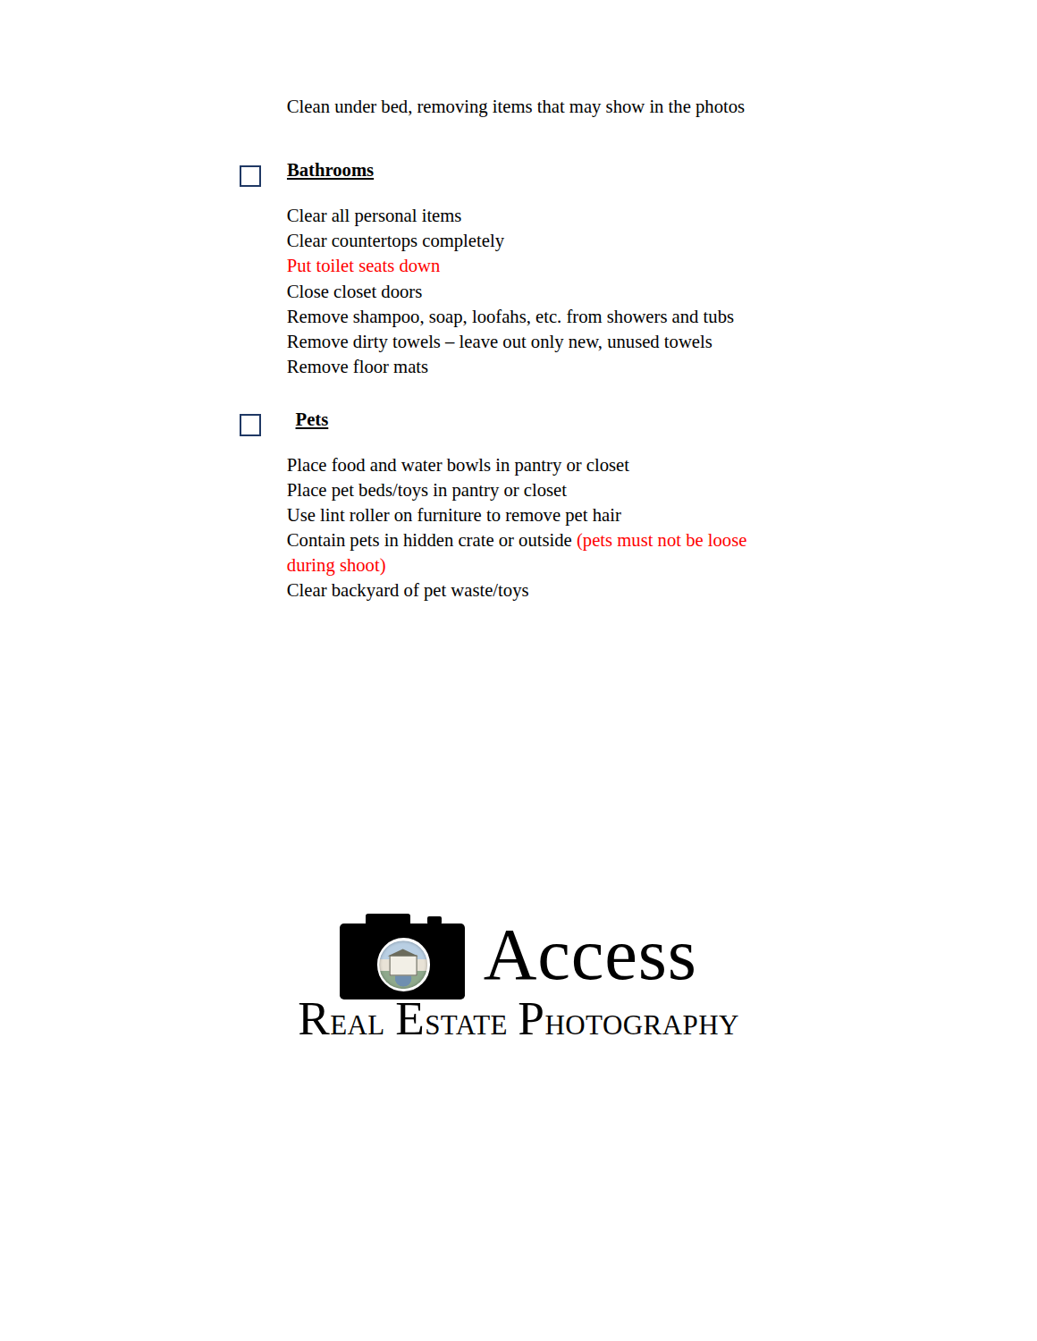Clean under bed, removing items that may show in the photos
Bathrooms
Clear all personal items
Clear countertops completely
Put toilet seats down
Close closet doors
Remove shampoo, soap, loofahs, etc. from showers and tubs
Remove dirty towels – leave out only new, unused towels
Remove floor mats
Pets
Place food and water bowls in pantry or closet
Place pet beds/toys in pantry or closet
Use lint roller on furniture to remove pet hair
Contain pets in hidden crate or outside (pets must not be loose during shoot)
Clear backyard of pet waste/toys
Access
Real Estate Photography